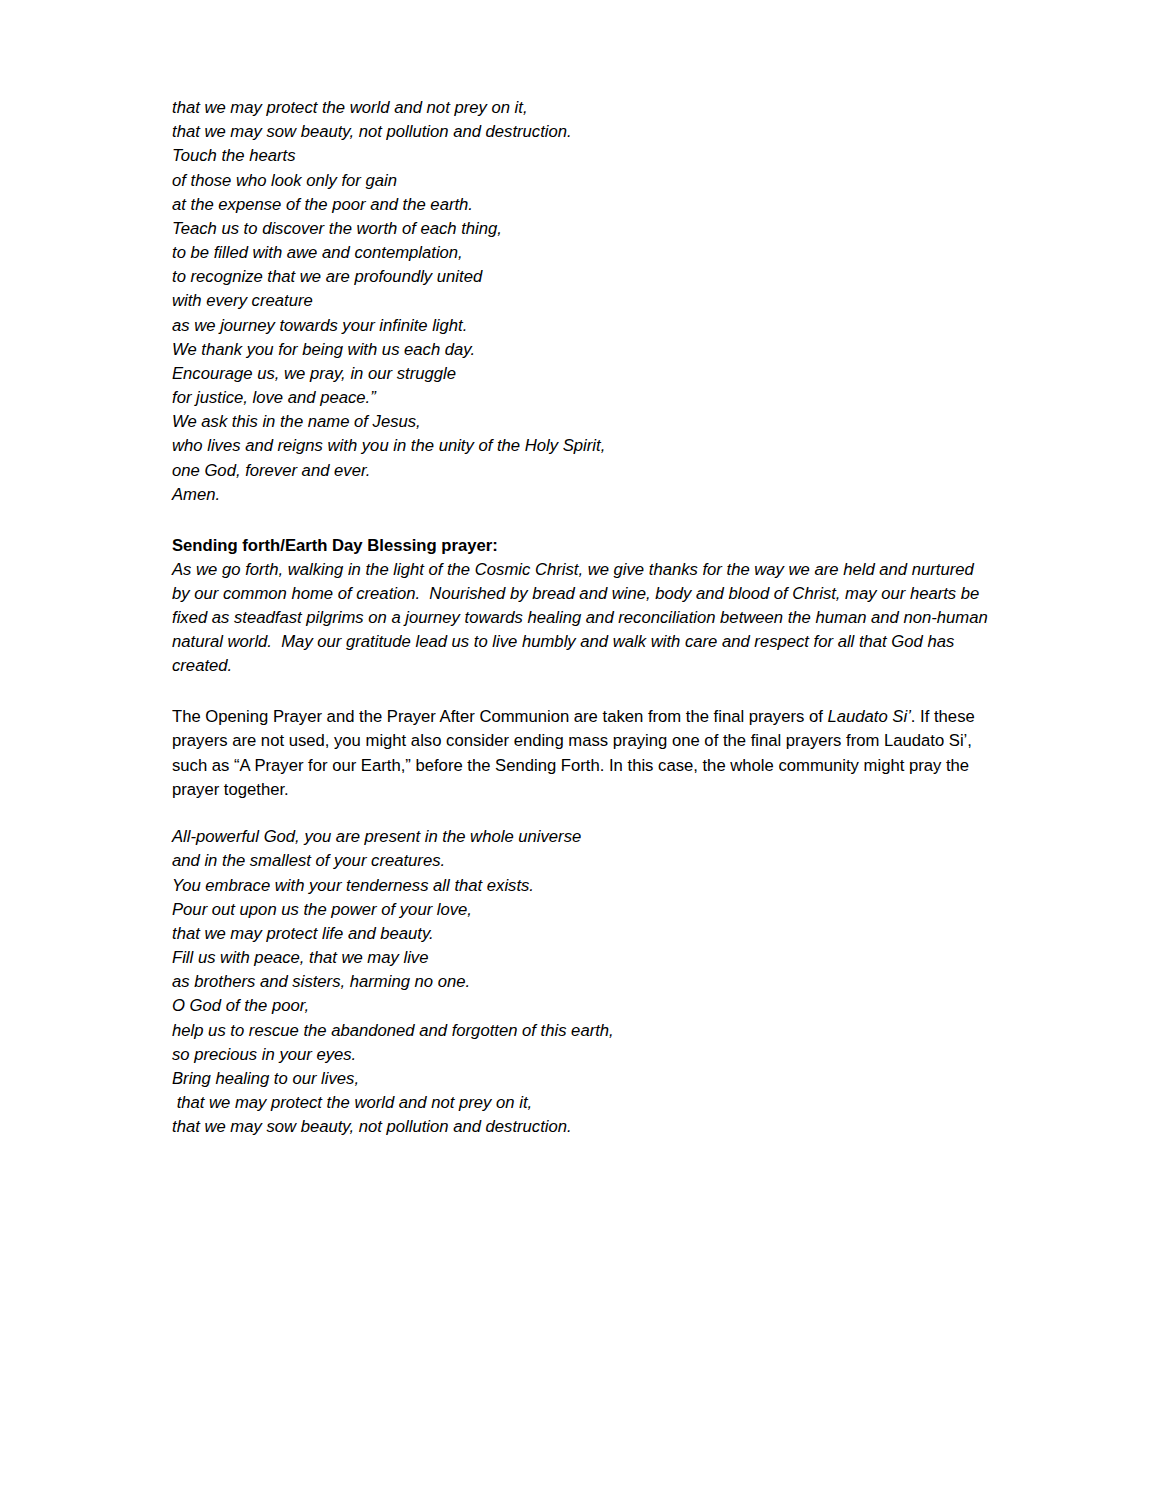that we may protect the world and not prey on it,
that we may sow beauty, not pollution and destruction.
Touch the hearts
of those who look only for gain
at the expense of the poor and the earth.
Teach us to discover the worth of each thing,
to be filled with awe and contemplation,
to recognize that we are profoundly united
with every creature
as we journey towards your infinite light.
We thank you for being with us each day.
Encourage us, we pray, in our struggle
for justice, love and peace.”
We ask this in the name of Jesus,
who lives and reigns with you in the unity of the Holy Spirit,
one God, forever and ever.
Amen.
Sending forth/Earth Day Blessing prayer:
As we go forth, walking in the light of the Cosmic Christ, we give thanks for the way we are held and nurtured by our common home of creation. Nourished by bread and wine, body and blood of Christ, may our hearts be fixed as steadfast pilgrims on a journey towards healing and reconciliation between the human and non-human natural world. May our gratitude lead us to live humbly and walk with care and respect for all that God has created.
The Opening Prayer and the Prayer After Communion are taken from the final prayers of Laudato Si’. If these prayers are not used, you might also consider ending mass praying one of the final prayers from Laudato Si’, such as “A Prayer for our Earth,” before the Sending Forth. In this case, the whole community might pray the prayer together.
All-powerful God, you are present in the whole universe
and in the smallest of your creatures.
You embrace with your tenderness all that exists.
Pour out upon us the power of your love,
that we may protect life and beauty.
Fill us with peace, that we may live
as brothers and sisters, harming no one.
O God of the poor,
help us to rescue the abandoned and forgotten of this earth,
so precious in your eyes.
Bring healing to our lives,
that we may protect the world and not prey on it,
that we may sow beauty, not pollution and destruction.